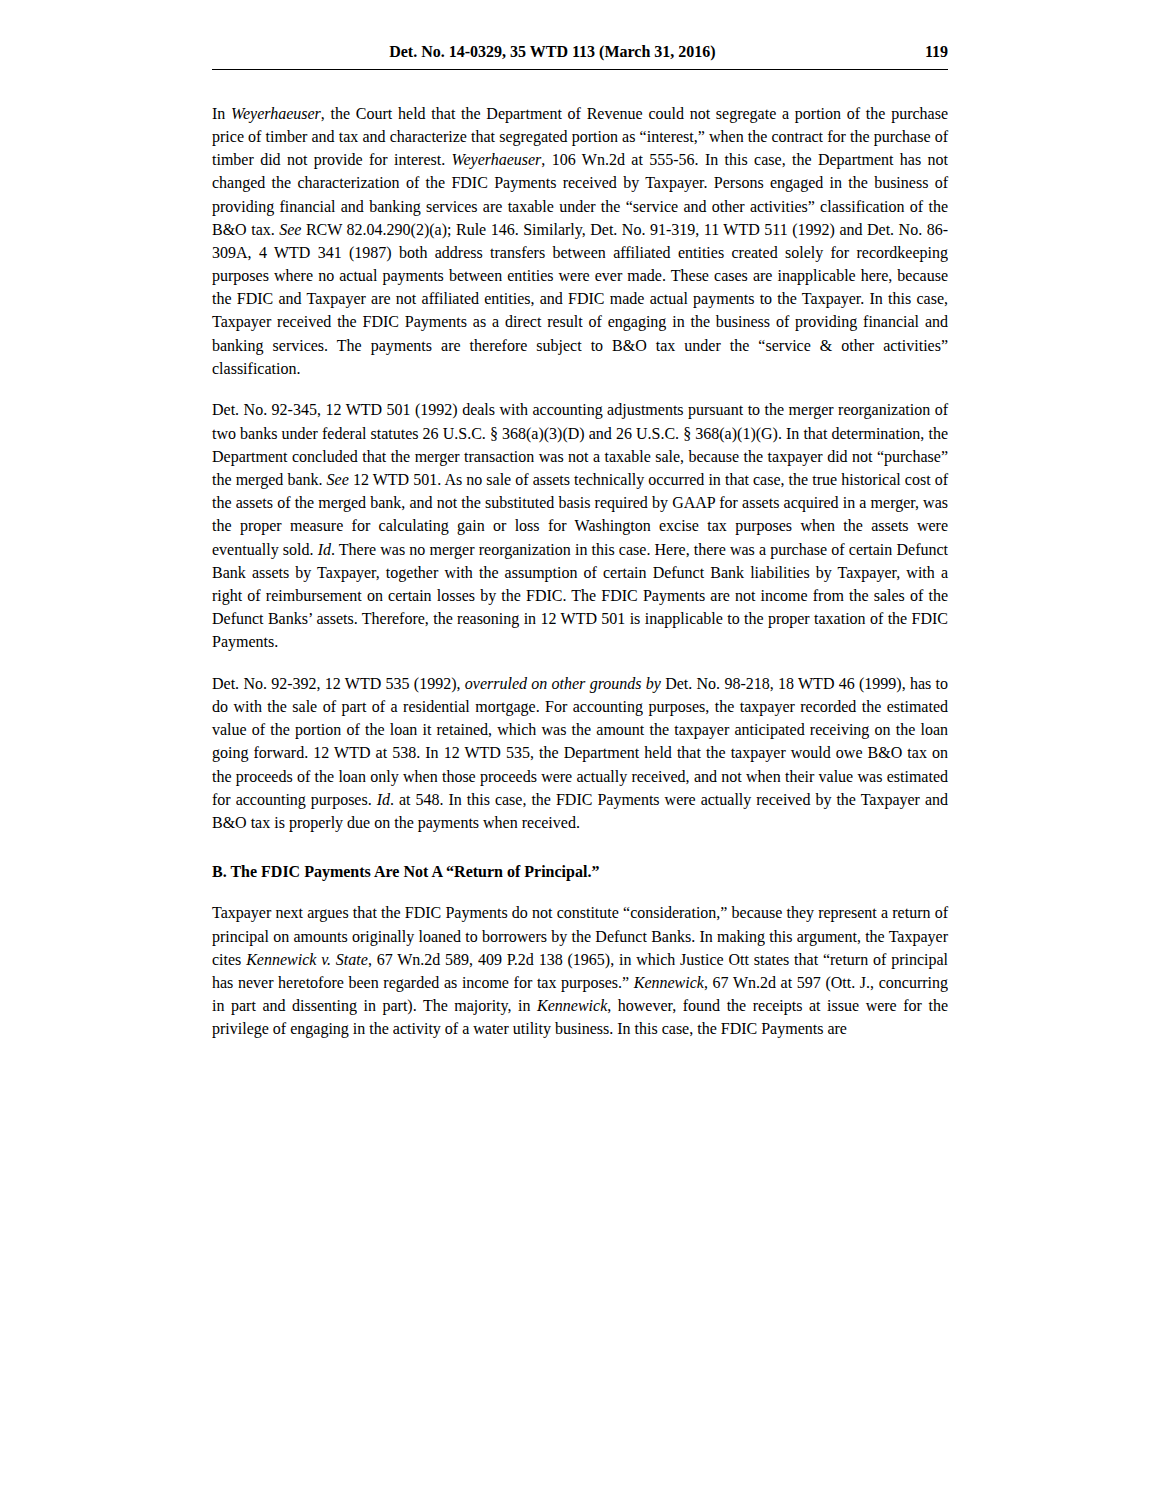Det. No. 14-0329, 35 WTD 113 (March 31, 2016) 119
In Weyerhaeuser, the Court held that the Department of Revenue could not segregate a portion of the purchase price of timber and tax and characterize that segregated portion as “interest,” when the contract for the purchase of timber did not provide for interest. Weyerhaeuser, 106 Wn.2d at 555-56. In this case, the Department has not changed the characterization of the FDIC Payments received by Taxpayer. Persons engaged in the business of providing financial and banking services are taxable under the “service and other activities” classification of the B&O tax. See RCW 82.04.290(2)(a); Rule 146. Similarly, Det. No. 91-319, 11 WTD 511 (1992) and Det. No. 86-309A, 4 WTD 341 (1987) both address transfers between affiliated entities created solely for recordkeeping purposes where no actual payments between entities were ever made. These cases are inapplicable here, because the FDIC and Taxpayer are not affiliated entities, and FDIC made actual payments to the Taxpayer. In this case, Taxpayer received the FDIC Payments as a direct result of engaging in the business of providing financial and banking services. The payments are therefore subject to B&O tax under the “service & other activities” classification.
Det. No. 92-345, 12 WTD 501 (1992) deals with accounting adjustments pursuant to the merger reorganization of two banks under federal statutes 26 U.S.C. § 368(a)(3)(D) and 26 U.S.C. § 368(a)(1)(G). In that determination, the Department concluded that the merger transaction was not a taxable sale, because the taxpayer did not “purchase” the merged bank. See 12 WTD 501. As no sale of assets technically occurred in that case, the true historical cost of the assets of the merged bank, and not the substituted basis required by GAAP for assets acquired in a merger, was the proper measure for calculating gain or loss for Washington excise tax purposes when the assets were eventually sold. Id. There was no merger reorganization in this case. Here, there was a purchase of certain Defunct Bank assets by Taxpayer, together with the assumption of certain Defunct Bank liabilities by Taxpayer, with a right of reimbursement on certain losses by the FDIC. The FDIC Payments are not income from the sales of the Defunct Banks’ assets. Therefore, the reasoning in 12 WTD 501 is inapplicable to the proper taxation of the FDIC Payments.
Det. No. 92-392, 12 WTD 535 (1992), overruled on other grounds by Det. No. 98-218, 18 WTD 46 (1999), has to do with the sale of part of a residential mortgage. For accounting purposes, the taxpayer recorded the estimated value of the portion of the loan it retained, which was the amount the taxpayer anticipated receiving on the loan going forward. 12 WTD at 538. In 12 WTD 535, the Department held that the taxpayer would owe B&O tax on the proceeds of the loan only when those proceeds were actually received, and not when their value was estimated for accounting purposes. Id. at 548. In this case, the FDIC Payments were actually received by the Taxpayer and B&O tax is properly due on the payments when received.
B. The FDIC Payments Are Not A “Return of Principal.”
Taxpayer next argues that the FDIC Payments do not constitute “consideration,” because they represent a return of principal on amounts originally loaned to borrowers by the Defunct Banks. In making this argument, the Taxpayer cites Kennewick v. State, 67 Wn.2d 589, 409 P.2d 138 (1965), in which Justice Ott states that “return of principal has never heretofore been regarded as income for tax purposes.” Kennewick, 67 Wn.2d at 597 (Ott. J., concurring in part and dissenting in part). The majority, in Kennewick, however, found the receipts at issue were for the privilege of engaging in the activity of a water utility business. In this case, the FDIC Payments are